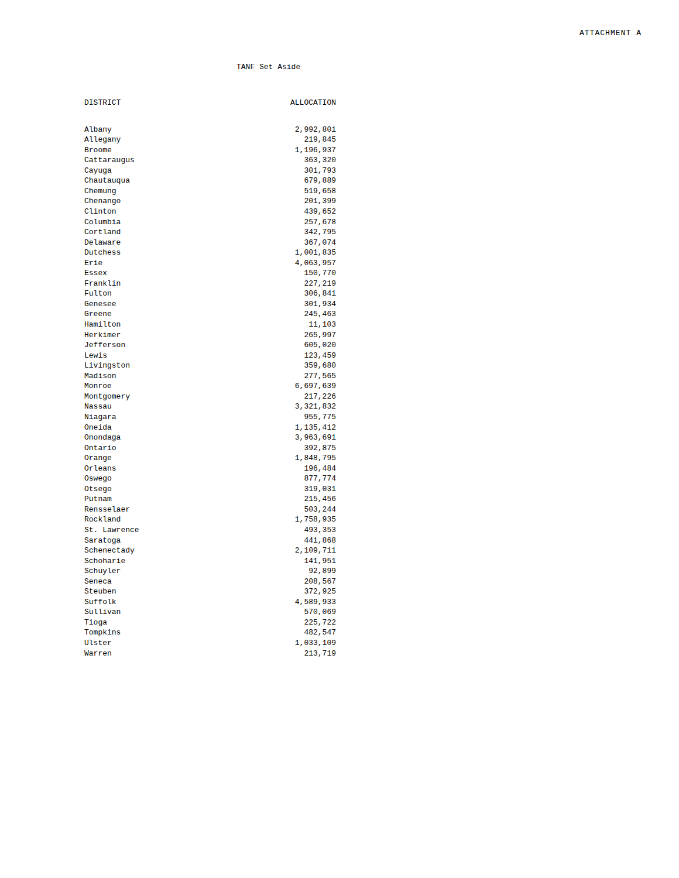ATTACHMENT A
TANF Set Aside
| DISTRICT | ALLOCATION |
| --- | --- |
| Albany | 2,992,801 |
| Allegany | 219,845 |
| Broome | 1,196,937 |
| Cattaraugus | 363,320 |
| Cayuga | 301,793 |
| Chautauqua | 679,889 |
| Chemung | 519,658 |
| Chenango | 201,399 |
| Clinton | 439,652 |
| Columbia | 257,678 |
| Cortland | 342,795 |
| Delaware | 367,074 |
| Dutchess | 1,001,835 |
| Erie | 4,063,957 |
| Essex | 150,770 |
| Franklin | 227,219 |
| Fulton | 306,841 |
| Genesee | 301,934 |
| Greene | 245,463 |
| Hamilton | 11,103 |
| Herkimer | 265,997 |
| Jefferson | 605,020 |
| Lewis | 123,459 |
| Livingston | 359,680 |
| Madison | 277,565 |
| Monroe | 6,697,639 |
| Montgomery | 217,226 |
| Nassau | 3,321,832 |
| Niagara | 955,775 |
| Oneida | 1,135,412 |
| Onondaga | 3,963,691 |
| Ontario | 392,875 |
| Orange | 1,848,795 |
| Orleans | 196,484 |
| Oswego | 877,774 |
| Otsego | 319,031 |
| Putnam | 215,456 |
| Rensselaer | 503,244 |
| Rockland | 1,758,935 |
| St. Lawrence | 493,353 |
| Saratoga | 441,868 |
| Schenectady | 2,109,711 |
| Schoharie | 141,951 |
| Schuyler | 92,899 |
| Seneca | 208,567 |
| Steuben | 372,925 |
| Suffolk | 4,589,933 |
| Sullivan | 570,069 |
| Tioga | 225,722 |
| Tompkins | 482,547 |
| Ulster | 1,033,109 |
| Warren | 213,719 |